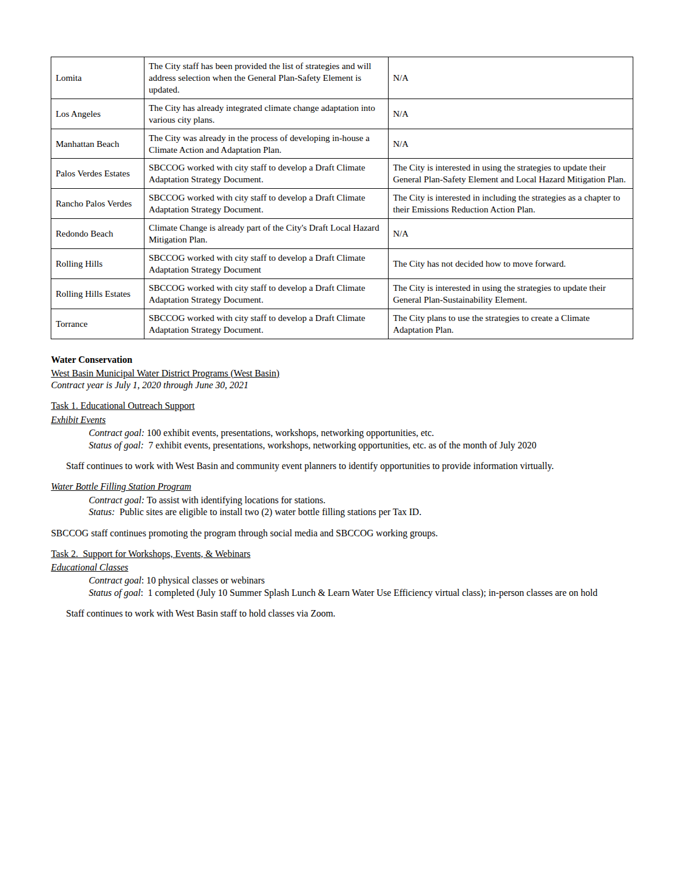| Lomita | The City staff has been provided the list of strategies and will address selection when the General Plan-Safety Element is updated. | N/A |
| Los Angeles | The City has already integrated climate change adaptation into various city plans. | N/A |
| Manhattan Beach | The City was already in the process of developing in-house a Climate Action and Adaptation Plan. | N/A |
| Palos Verdes Estates | SBCCOG worked with city staff to develop a Draft Climate Adaptation Strategy Document. | The City is interested in using the strategies to update their General Plan-Safety Element and Local Hazard Mitigation Plan. |
| Rancho Palos Verdes | SBCCOG worked with city staff to develop a Draft Climate Adaptation Strategy Document. | The City is interested in including the strategies as a chapter to their Emissions Reduction Action Plan. |
| Redondo Beach | Climate Change is already part of the City's Draft Local Hazard Mitigation Plan. | N/A |
| Rolling Hills | SBCCOG worked with city staff to develop a Draft Climate Adaptation Strategy Document | The City has not decided how to move forward. |
| Rolling Hills Estates | SBCCOG worked with city staff to develop a Draft Climate Adaptation Strategy Document. | The City is interested in using the strategies to update their General Plan-Sustainability Element. |
| Torrance | SBCCOG worked with city staff to develop a Draft Climate Adaptation Strategy Document. | The City plans to use the strategies to create a Climate Adaptation Plan. |
Water Conservation
West Basin Municipal Water District Programs (West Basin)
Contract year is July 1, 2020 through June 30, 2021
Task 1. Educational Outreach Support
Exhibit Events
Contract goal: 100 exhibit events, presentations, workshops, networking opportunities, etc.
Status of goal: 7 exhibit events, presentations, workshops, networking opportunities, etc. as of the month of July 2020
Staff continues to work with West Basin and community event planners to identify opportunities to provide information virtually.
Water Bottle Filling Station Program
Contract goal: To assist with identifying locations for stations.
Status: Public sites are eligible to install two (2) water bottle filling stations per Tax ID.
SBCCOG staff continues promoting the program through social media and SBCCOG working groups.
Task 2. Support for Workshops, Events, & Webinars
Educational Classes
Contract goal: 10 physical classes or webinars
Status of goal: 1 completed (July 10 Summer Splash Lunch & Learn Water Use Efficiency virtual class); in-person classes are on hold
Staff continues to work with West Basin staff to hold classes via Zoom.